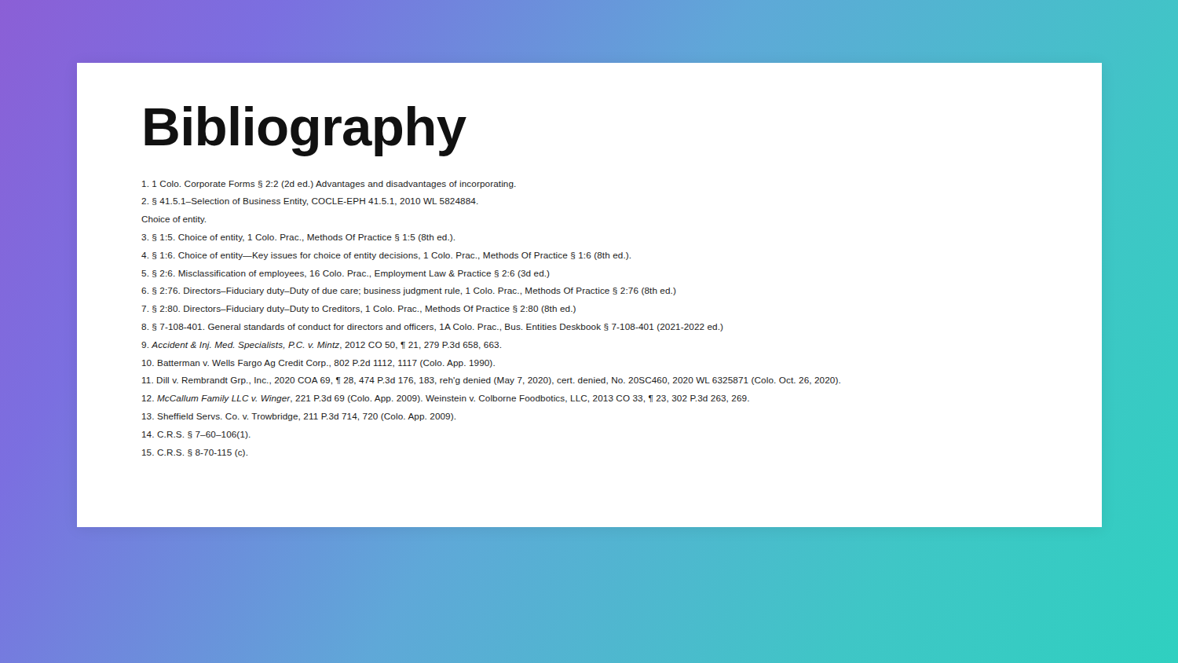Bibliography
1 Colo. Corporate Forms § 2:2 (2d ed.) Advantages and disadvantages of incorporating.
§ 41.5.1–Selection of Business Entity, COCLE-EPH 41.5.1, 2010 WL 5824884.
Choice of entity.
§ 1:5. Choice of entity, 1 Colo. Prac., Methods Of Practice § 1:5 (8th ed.).
§ 1:6. Choice of entity—Key issues for choice of entity decisions, 1 Colo. Prac., Methods Of Practice § 1:6 (8th ed.).
§ 2:6. Misclassification of employees, 16 Colo. Prac., Employment Law & Practice § 2:6 (3d ed.)
§ 2:76. Directors–Fiduciary duty–Duty of due care; business judgment rule, 1 Colo. Prac., Methods Of Practice § 2:76 (8th ed.)
§ 2:80. Directors–Fiduciary duty–Duty to Creditors, 1 Colo. Prac., Methods Of Practice § 2:80 (8th ed.)
§ 7-108-401. General standards of conduct for directors and officers, 1A Colo. Prac., Bus. Entities Deskbook § 7-108-401 (2021-2022 ed.)
Accident & Inj. Med. Specialists, P.C. v. Mintz, 2012 CO 50, ¶ 21, 279 P.3d 658, 663.
Batterman v. Wells Fargo Ag Credit Corp., 802 P.2d 1112, 1117 (Colo. App. 1990).
Dill v. Rembrandt Grp., Inc., 2020 COA 69, ¶ 28, 474 P.3d 176, 183, reh'g denied (May 7, 2020), cert. denied, No. 20SC460, 2020 WL 6325871 (Colo. Oct. 26, 2020).
McCallum Family LLC v. Winger, 221 P.3d 69 (Colo. App. 2009). Weinstein v. Colborne Foodbotics, LLC, 2013 CO 33, ¶ 23, 302 P.3d 263, 269.
Sheffield Servs. Co. v. Trowbridge, 211 P.3d 714, 720 (Colo. App. 2009).
C.R.S. § 7–60–106(1).
C.R.S. § 8-70-115 (c).